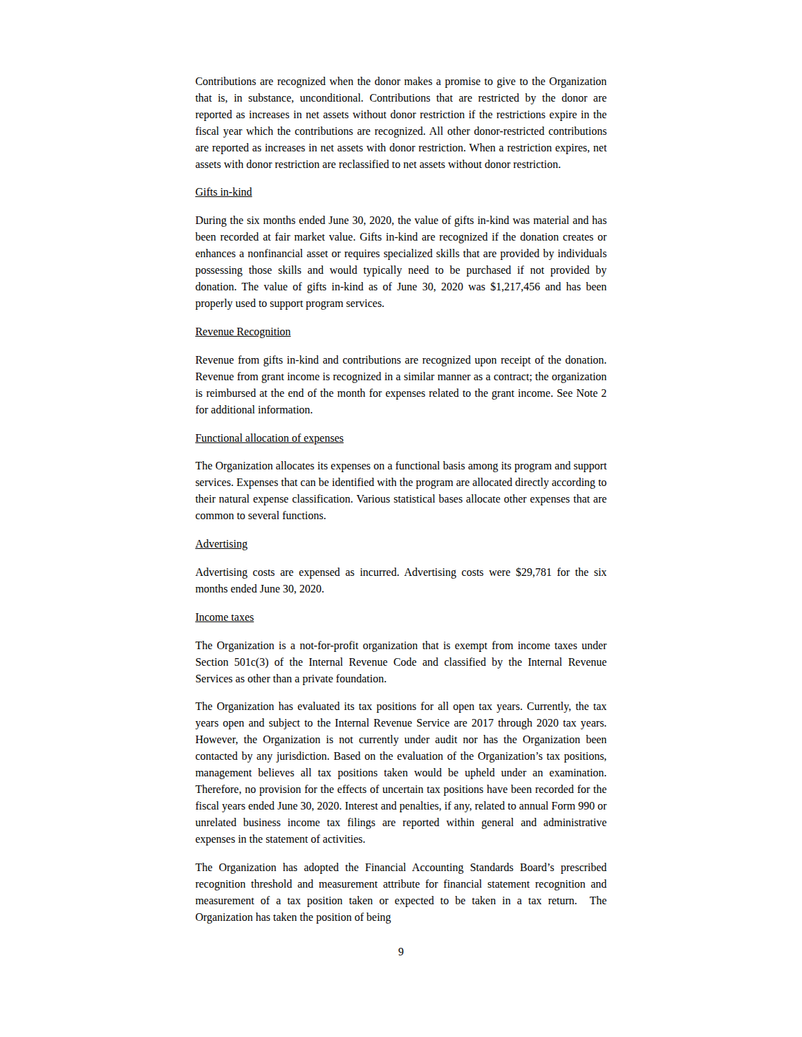Contributions are recognized when the donor makes a promise to give to the Organization that is, in substance, unconditional. Contributions that are restricted by the donor are reported as increases in net assets without donor restriction if the restrictions expire in the fiscal year which the contributions are recognized. All other donor-restricted contributions are reported as increases in net assets with donor restriction. When a restriction expires, net assets with donor restriction are reclassified to net assets without donor restriction.
Gifts in-kind
During the six months ended June 30, 2020, the value of gifts in-kind was material and has been recorded at fair market value. Gifts in-kind are recognized if the donation creates or enhances a nonfinancial asset or requires specialized skills that are provided by individuals possessing those skills and would typically need to be purchased if not provided by donation. The value of gifts in-kind as of June 30, 2020 was $1,217,456 and has been properly used to support program services.
Revenue Recognition
Revenue from gifts in-kind and contributions are recognized upon receipt of the donation. Revenue from grant income is recognized in a similar manner as a contract; the organization is reimbursed at the end of the month for expenses related to the grant income. See Note 2 for additional information.
Functional allocation of expenses
The Organization allocates its expenses on a functional basis among its program and support services. Expenses that can be identified with the program are allocated directly according to their natural expense classification. Various statistical bases allocate other expenses that are common to several functions.
Advertising
Advertising costs are expensed as incurred. Advertising costs were $29,781 for the six months ended June 30, 2020.
Income taxes
The Organization is a not-for-profit organization that is exempt from income taxes under Section 501c(3) of the Internal Revenue Code and classified by the Internal Revenue Services as other than a private foundation.
The Organization has evaluated its tax positions for all open tax years. Currently, the tax years open and subject to the Internal Revenue Service are 2017 through 2020 tax years. However, the Organization is not currently under audit nor has the Organization been contacted by any jurisdiction. Based on the evaluation of the Organization’s tax positions, management believes all tax positions taken would be upheld under an examination. Therefore, no provision for the effects of uncertain tax positions have been recorded for the fiscal years ended June 30, 2020. Interest and penalties, if any, related to annual Form 990 or unrelated business income tax filings are reported within general and administrative expenses in the statement of activities.
The Organization has adopted the Financial Accounting Standards Board’s prescribed recognition threshold and measurement attribute for financial statement recognition and measurement of a tax position taken or expected to be taken in a tax return. The Organization has taken the position of being
9